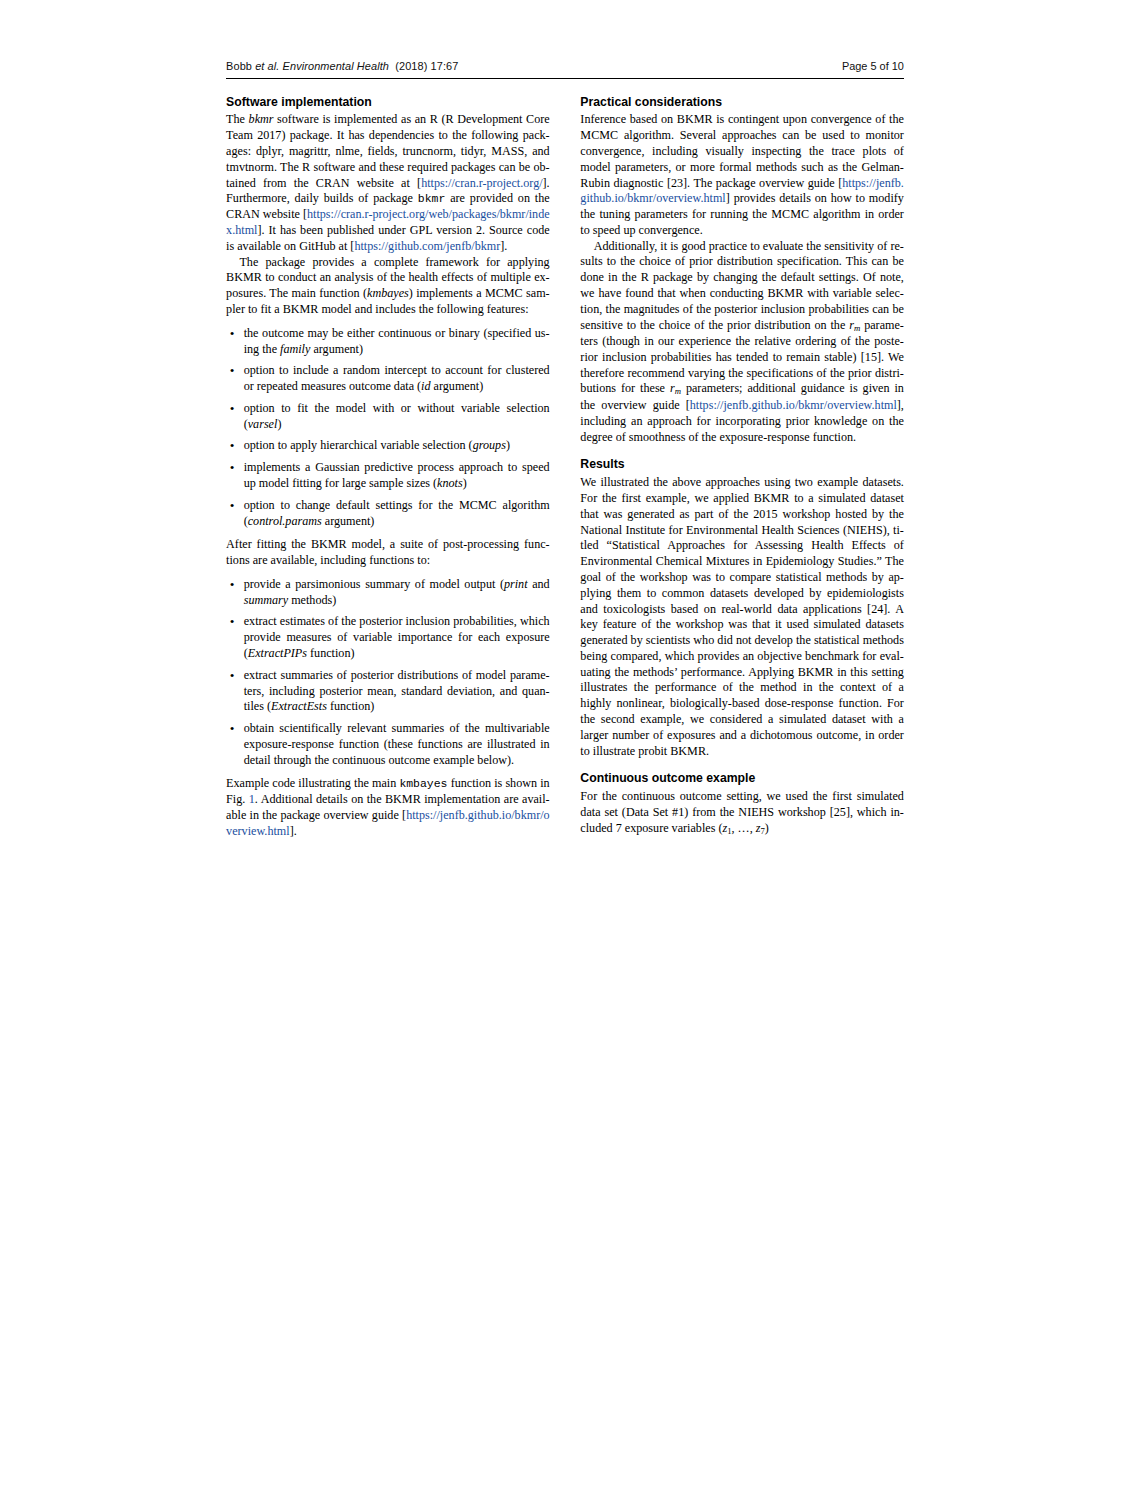Bobb et al. Environmental Health (2018) 17:67
Page 5 of 10
Software implementation
The bkmr software is implemented as an R (R Development Core Team 2017) package. It has dependencies to the following packages: dplyr, magrittr, nlme, fields, truncnorm, tidyr, MASS, and tmvtnorm. The R software and these required packages can be obtained from the CRAN website at [https://cran.r-project.org/]. Furthermore, daily builds of package bkmr are provided on the CRAN website [https://cran.r-project.org/web/packages/bkmr/index.html]. It has been published under GPL version 2. Source code is available on GitHub at [https://github.com/jenfb/bkmr].
The package provides a complete framework for applying BKMR to conduct an analysis of the health effects of multiple exposures. The main function (kmbayes) implements a MCMC sampler to fit a BKMR model and includes the following features:
the outcome may be either continuous or binary (specified using the family argument)
option to include a random intercept to account for clustered or repeated measures outcome data (id argument)
option to fit the model with or without variable selection (varsel)
option to apply hierarchical variable selection (groups)
implements a Gaussian predictive process approach to speed up model fitting for large sample sizes (knots)
option to change default settings for the MCMC algorithm (control.params argument)
After fitting the BKMR model, a suite of post-processing functions are available, including functions to:
provide a parsimonious summary of model output (print and summary methods)
extract estimates of the posterior inclusion probabilities, which provide measures of variable importance for each exposure (ExtractPIPs function)
extract summaries of posterior distributions of model parameters, including posterior mean, standard deviation, and quantiles (ExtractEsts function)
obtain scientifically relevant summaries of the multivariable exposure-response function (these functions are illustrated in detail through the continuous outcome example below).
Example code illustrating the main kmbayes function is shown in Fig. 1. Additional details on the BKMR implementation are available in the package overview guide [https://jenfb.github.io/bkmr/overview.html].
Practical considerations
Inference based on BKMR is contingent upon convergence of the MCMC algorithm. Several approaches can be used to monitor convergence, including visually inspecting the trace plots of model parameters, or more formal methods such as the Gelman-Rubin diagnostic [23]. The package overview guide [https://jenfb.github.io/bkmr/overview.html] provides details on how to modify the tuning parameters for running the MCMC algorithm in order to speed up convergence.
Additionally, it is good practice to evaluate the sensitivity of results to the choice of prior distribution specification. This can be done in the R package by changing the default settings. Of note, we have found that when conducting BKMR with variable selection, the magnitudes of the posterior inclusion probabilities can be sensitive to the choice of the prior distribution on the rm parameters (though in our experience the relative ordering of the posterior inclusion probabilities has tended to remain stable) [15]. We therefore recommend varying the specifications of the prior distributions for these rm parameters; additional guidance is given in the overview guide [https://jenfb.github.io/bkmr/overview.html], including an approach for incorporating prior knowledge on the degree of smoothness of the exposure-response function.
Results
We illustrated the above approaches using two example datasets. For the first example, we applied BKMR to a simulated dataset that was generated as part of the 2015 workshop hosted by the National Institute for Environmental Health Sciences (NIEHS), titled “Statistical Approaches for Assessing Health Effects of Environmental Chemical Mixtures in Epidemiology Studies.” The goal of the workshop was to compare statistical methods by applying them to common datasets developed by epidemiologists and toxicologists based on real-world data applications [24]. A key feature of the workshop was that it used simulated datasets generated by scientists who did not develop the statistical methods being compared, which provides an objective benchmark for evaluating the methods’ performance. Applying BKMR in this setting illustrates the performance of the method in the context of a highly nonlinear, biologically-based dose-response function. For the second example, we considered a simulated dataset with a larger number of exposures and a dichotomous outcome, in order to illustrate probit BKMR.
Continuous outcome example
For the continuous outcome setting, we used the first simulated data set (Data Set #1) from the NIEHS workshop [25], which included 7 exposure variables (z1, …, z7)